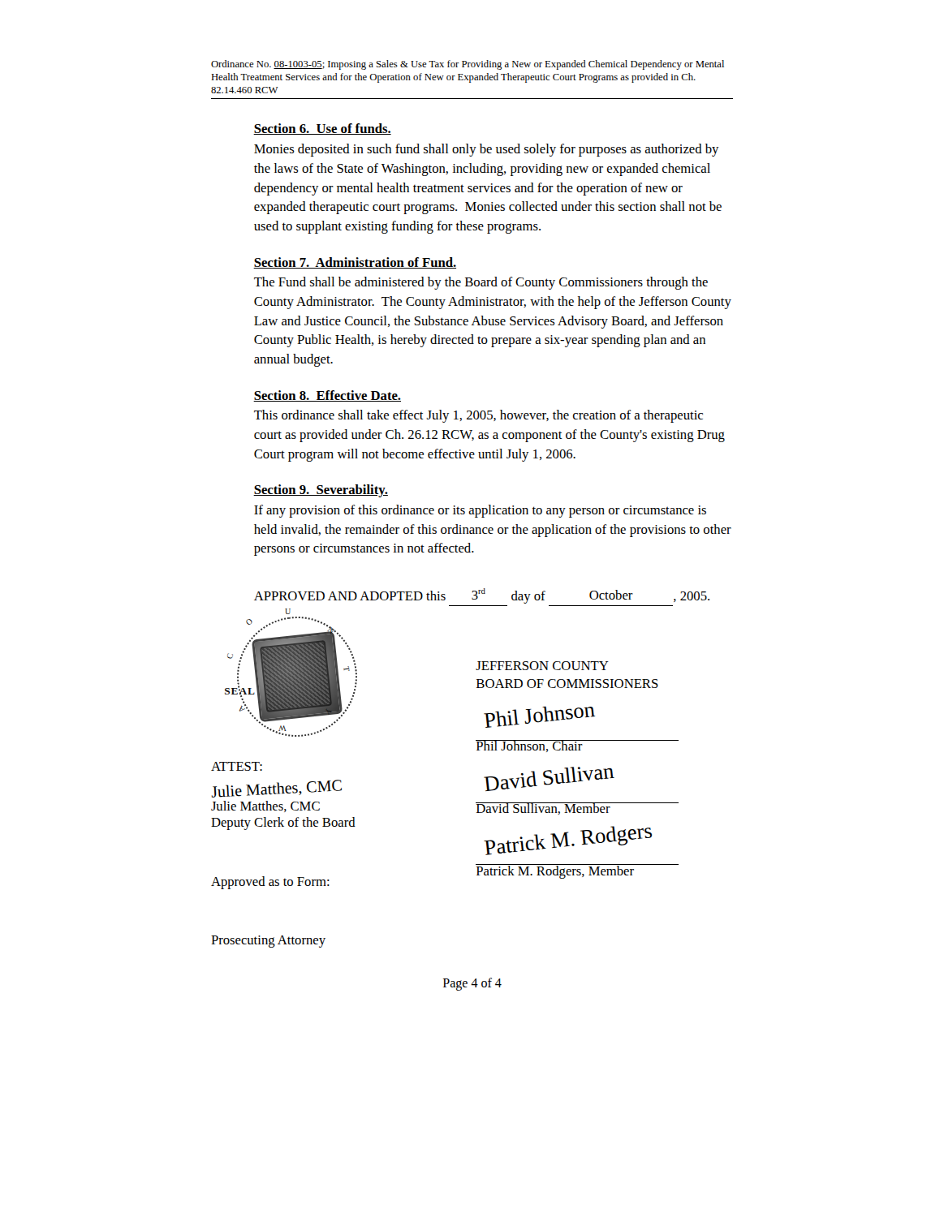Ordinance No. 08-1003-05; Imposing a Sales & Use Tax for Providing a New or Expanded Chemical Dependency or Mental Health Treatment Services and for the Operation of New or Expanded Therapeutic Court Programs as provided in Ch. 82.14.460 RCW
Section 6. Use of funds.
Monies deposited in such fund shall only be used solely for purposes as authorized by the laws of the State of Washington, including, providing new or expanded chemical dependency or mental health treatment services and for the operation of new or expanded therapeutic court programs. Monies collected under this section shall not be used to supplant existing funding for these programs.
Section 7. Administration of Fund.
The Fund shall be administered by the Board of County Commissioners through the County Administrator. The County Administrator, with the help of the Jefferson County Law and Justice Council, the Substance Abuse Services Advisory Board, and Jefferson County Public Health, is hereby directed to prepare a six-year spending plan and an annual budget.
Section 8. Effective Date.
This ordinance shall take effect July 1, 2005, however, the creation of a therapeutic court as provided under Ch. 26.12 RCW, as a component of the County's existing Drug Court program will not become effective until July 1, 2006.
Section 9. Severability.
If any provision of this ordinance or its application to any person or circumstance is held invalid, the remainder of this ordinance or the application of the provisions to other persons or circumstances in not affected.
APPROVED AND ADOPTED this 3rd day of October, 2005.
C O U N T Y W A SEAL
ATTEST: Julie Matthes, CMC
Julie Matthes, CMC
Deputy Clerk of the Board
Approved as to Form:
Prosecuting Attorney
JEFFERSON COUNTY
BOARD OF COMMISSIONERS
Phil Johnson Phil Johnson, Chair
David Sullivan David Sullivan, Member
Patrick M. Rodgers Patrick M. Rodgers, Member
Page 4 of 4